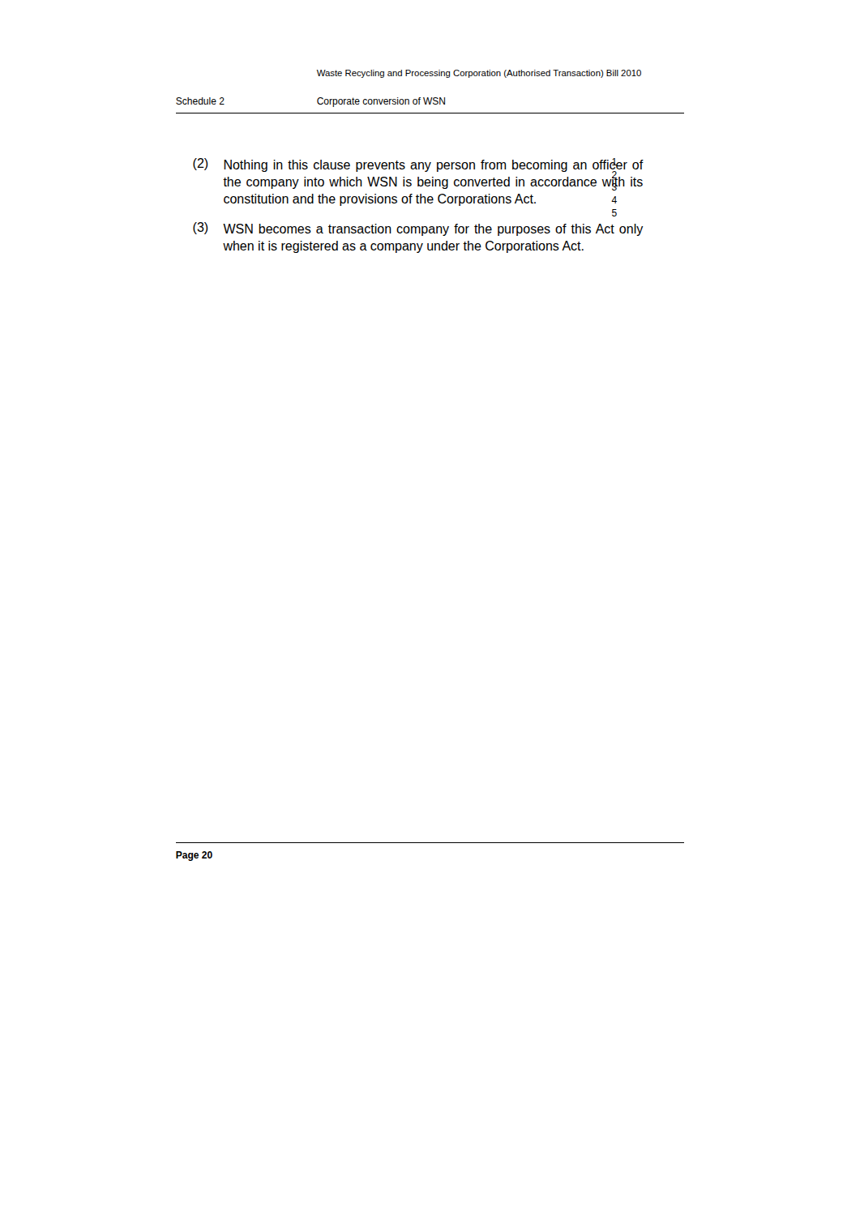Waste Recycling and Processing Corporation (Authorised Transaction) Bill 2010
Schedule 2 Corporate conversion of WSN
1
2
3
4
5
(2)
Nothing in this clause prevents any person from becoming an officer of the company into which WSN is being converted in accordance with its constitution and the provisions of the Corporations Act.
(3)
WSN becomes a transaction company for the purposes of this Act only when it is registered as a company under the Corporations Act.
Page 20